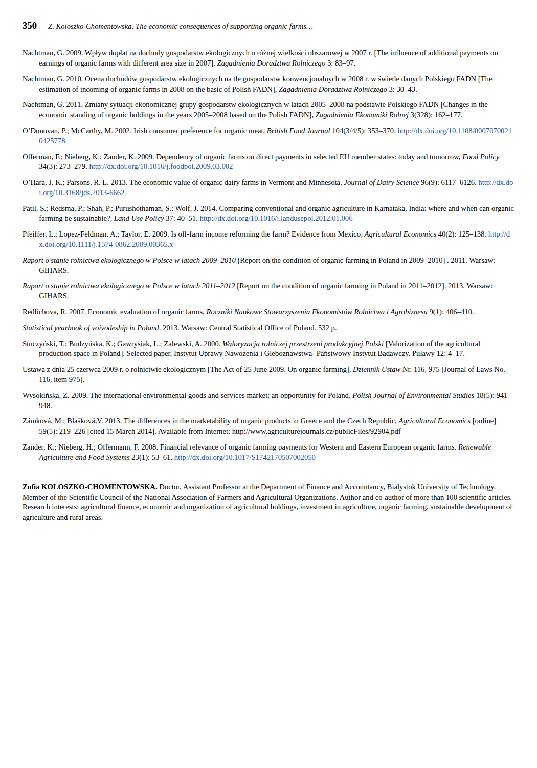350 Z. Koloszko-Chomentowska. The economic consequences of supporting organic farms…
Nachtman, G. 2009. Wpływ dopłat na dochody gospodarstw ekologicznych o różnej wielkości obszarowej w 2007 r. [The influence of additional payments on earnings of organic farms with different area size in 2007], Zagadnienia Doradztwa Rolniczego 3: 83–97.
Nachtman, G. 2010. Ocena dochodów gospodarstw ekologicznych na tle gospodarstw konwencjonalnych w 2008 r. w świetle danych Polskiego FADN [The estimation of incoming of organic farms in 2008 on the basic of Polish FADN], Zagadnienia Doradztwa Rolniczego 3: 30–43.
Nachtman, G. 2011. Zmiany sytuacji ekonomicznej grupy gospodarstw ekologicznych w latach 2005–2008 na podstawie Polskiego FADN [Changes in the economic standing of organic holdings in the years 2005–2008 based on the Polish FADN], Zagadnienia Ekonomiki Rolnej 3(328): 162–177.
O’Donovan, P.; McCarthy, M. 2002. Irish consumer preference for organic meat, British Food Journal 104(3/4/5): 353–370. http://dx.doi.org/10.1108/00070700210425778
Offerman, F.; Nieberg, K.; Zander, K. 2009. Dependency of organic farms on direct payments in selected EU member states: today and tomorrow, Food Policy 34(3): 273–279. http://dx.doi.org/10.1016/j.foodpol.2009.03.002
O’Hara, J. K.; Parsons, R. L. 2013. The economic value of organic dairy farms in Vermont and Minnesota, Journal of Dairy Science 96(9): 6117–6126. http://dx.doi.org/10.3168/jds.2013-6662
Patil, S.; Redsma, P.; Shah, P.; Purushothaman, S.; Wolf, J. 2014. Comparing conventional and organic agriculture in Karnataka, India: where and when can organic farming be sustainable?, Land Use Policy 37: 40–51. http://dx.doi.org/10.1016/j.landusepol.2012.01.006
Pfeiffer, L.; Lopez-Feldman, A.; Taylor, E. 2009. Is off-farm income reforming the farm? Evidence from Mexico, Agricultural Economics 40(2): 125–138. http://dx.doi.org/10.1111/j.1574-0862.2009.00365.x
Raport o stanie rolnictwa ekologicznego w Polsce w latach 2009–2010 [Report on the condition of organic farming in Poland in 2009–2010] . 2011. Warsaw: GIHARS.
Raport o stanie rolnictwa ekologicznego w Polsce w latach 2011–2012 [Report on the condition of organic farming in Poland in 2011–2012]. 2013. Warsaw: GIHARS.
Redlichova, R. 2007. Economic evaluation of organic farms, Roczniki Naukowe Stowarzyszenia Ekonomistów Rolnictwa i Agrobiznesu 9(1): 406–410.
Statistical yearbook of voivodeship in Poland. 2013. Warsaw: Central Statistical Office of Poland. 532 p.
Stuczyński, T.; Budzyńska, K.; Gawrysiak, L.; Zalewski, A. 2000. Waloryzacja rolniczej przestrzeni produkcyjnej Polski [Valorization of the agricultural production space in Poland]. Selected paper. Instytut Uprawy Nawożenia i Gleboznawstwa- Państwowy Instytut Badawczy, Puławy 12: 4–17.
Ustawa z dnia 25 czerwca 2009 r. o rolnictwie ekologicznym [The Act of 25 June 2009. On organic farming], Dziennik Ustaw Nr. 116, 975 [Journal of Laws No. 116, item 975].
Wysokińska, Z. 2009. The international environmental goods and services market: an opportunity for Poland, Polish Journal of Environmental Studies 18(5): 941–948.
Zámková, M.; Blašková,V. 2013. The differences in the marketability of organic products in Greece and the Czech Republic, Agricultural Economics [online] 59(5): 219–226 [cited 15 March 2014]. Available from Internet: http://www.agriculturejournals.cz/publicFiles/92904.pdf
Zander, K.; Nieberg, H.; Offermann, F. 2008. Financial relevance of organic farming payments for Western and Eastern European organic farms, Renewable Agriculture and Food Systems 23(1): 53–61. http://dx.doi.org/10.1017/S1742170507002050
Zofia KOLOSZKO-CHOMENTOWSKA. Doctor, Assistant Professor at the Department of Finance and Accountancy, Bialystok University of Technology. Member of the Scientific Council of the National Association of Farmers and Agricultural Organizations. Author and co-author of more than 100 scientific articles. Research interests: agricultural finance, economic and organization of agricultural holdings, investment in agriculture, organic farming, sustainable development of agriculture and rural areas.